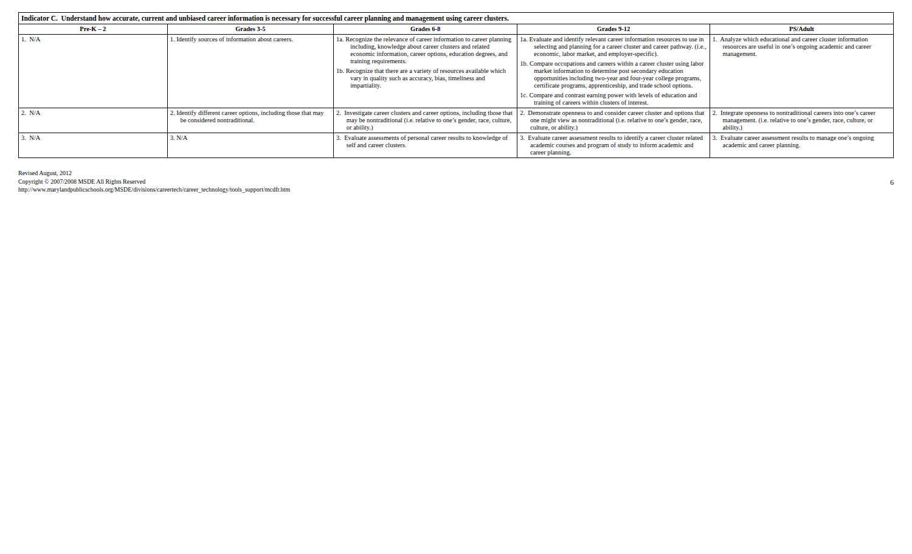Indicator C. Understand how accurate, current and unbiased career information is necessary for successful career planning and management using career clusters.
| Pre-K – 2 | Grades 3-5 | Grades 6-8 | Grades 9-12 | PS/Adult |
| --- | --- | --- | --- | --- |
| 1. N/A | 1. Identify sources of information about careers. | 1a. Recognize the relevance of career information to career planning including, knowledge about career clusters and related economic information, career options, education degrees, and training requirements. 1b. Recognize that there are a variety of resources available which vary in quality such as accuracy, bias, timeliness and impartiality. | 1a. Evaluate and identify relevant career information resources to use in selecting and planning for a career cluster and career pathway. (i.e., economic, labor market, and employer-specific). 1b. Compare occupations and careers within a career cluster using labor market information to determine post secondary education opportunities including two-year and four-year college programs, certificate programs, apprenticeship, and trade school options. 1c. Compare and contrast earning power with levels of education and training of careers within clusters of interest. | 1. Analyze which educational and career cluster information resources are useful in one’s ongoing academic and career management. |
| 2. N/A | 2. Identify different career options, including those that may be considered nontraditional. | 2. Investigate career clusters and career options, including those that may be nontraditional (i.e. relative to one’s gender, race, culture, or ability.) | 2. Demonstrate openness to and consider career cluster and options that one might view as nontraditional (i.e. relative to one’s gender, race, culture, or ability.) | 2. Integrate openness to nontraditional careers into one’s career management. (i.e. relative to one’s gender, race, culture, or ability.) |
| 3. N/A | 3. N/A | 3. Evaluate assessments of personal career results to knowledge of self and career clusters. | 3. Evaluate career assessment results to identify a career cluster related academic courses and program of study to inform academic and career planning. | 3. Evaluate career assessment results to manage one’s ongoing academic and career planning. |
Revised August, 2012
6 Copyright © 2007/2008 MSDE All Rights Reserved
http://www.marylandpublicschools.org/MSDE/divisions/careertech/career_technology/tools_support/mcdfr.htm